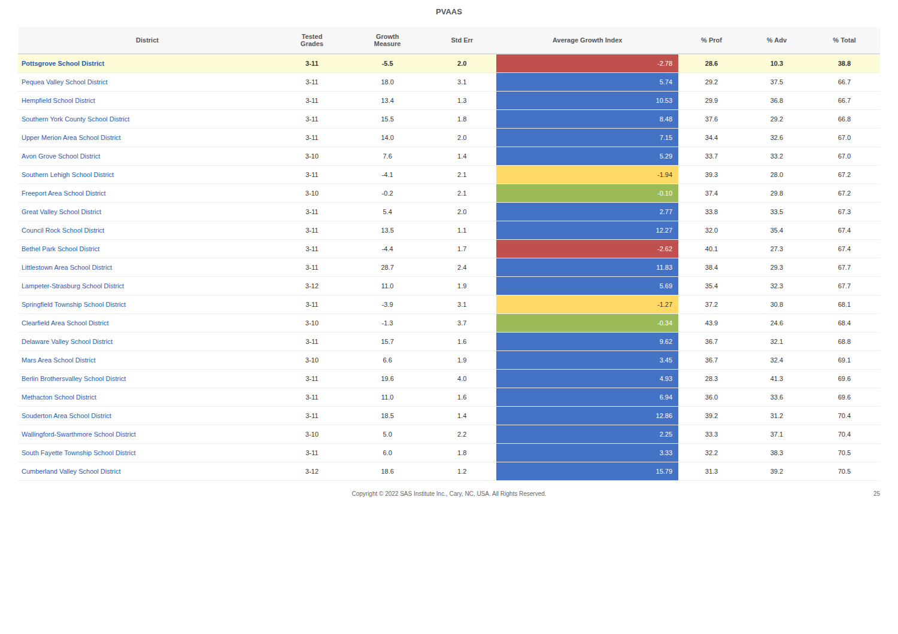PVAAS
| District | Tested Grades | Growth Measure | Std Err | Average Growth Index | % Prof | % Adv | % Total |
| --- | --- | --- | --- | --- | --- | --- | --- |
| Pottsgrove School District | 3-11 | -5.5 | 2.0 | -2.78 | 28.6 | 10.3 | 38.8 |
| Pequea Valley School District | 3-11 | 18.0 | 3.1 | 5.74 | 29.2 | 37.5 | 66.7 |
| Hempfield School District | 3-11 | 13.4 | 1.3 | 10.53 | 29.9 | 36.8 | 66.7 |
| Southern York County School District | 3-11 | 15.5 | 1.8 | 8.48 | 37.6 | 29.2 | 66.8 |
| Upper Merion Area School District | 3-11 | 14.0 | 2.0 | 7.15 | 34.4 | 32.6 | 67.0 |
| Avon Grove School District | 3-10 | 7.6 | 1.4 | 5.29 | 33.7 | 33.2 | 67.0 |
| Southern Lehigh School District | 3-11 | -4.1 | 2.1 | -1.94 | 39.3 | 28.0 | 67.2 |
| Freeport Area School District | 3-10 | -0.2 | 2.1 | -0.10 | 37.4 | 29.8 | 67.2 |
| Great Valley School District | 3-11 | 5.4 | 2.0 | 2.77 | 33.8 | 33.5 | 67.3 |
| Council Rock School District | 3-11 | 13.5 | 1.1 | 12.27 | 32.0 | 35.4 | 67.4 |
| Bethel Park School District | 3-11 | -4.4 | 1.7 | -2.62 | 40.1 | 27.3 | 67.4 |
| Littlestown Area School District | 3-11 | 28.7 | 2.4 | 11.83 | 38.4 | 29.3 | 67.7 |
| Lampeter-Strasburg School District | 3-12 | 11.0 | 1.9 | 5.69 | 35.4 | 32.3 | 67.7 |
| Springfield Township School District | 3-11 | -3.9 | 3.1 | -1.27 | 37.2 | 30.8 | 68.1 |
| Clearfield Area School District | 3-10 | -1.3 | 3.7 | -0.34 | 43.9 | 24.6 | 68.4 |
| Delaware Valley School District | 3-11 | 15.7 | 1.6 | 9.62 | 36.7 | 32.1 | 68.8 |
| Mars Area School District | 3-10 | 6.6 | 1.9 | 3.45 | 36.7 | 32.4 | 69.1 |
| Berlin Brothersvalley School District | 3-11 | 19.6 | 4.0 | 4.93 | 28.3 | 41.3 | 69.6 |
| Methacton School District | 3-11 | 11.0 | 1.6 | 6.94 | 36.0 | 33.6 | 69.6 |
| Souderton Area School District | 3-11 | 18.5 | 1.4 | 12.86 | 39.2 | 31.2 | 70.4 |
| Wallingford-Swarthmore School District | 3-10 | 5.0 | 2.2 | 2.25 | 33.3 | 37.1 | 70.4 |
| South Fayette Township School District | 3-11 | 6.0 | 1.8 | 3.33 | 32.2 | 38.3 | 70.5 |
| Cumberland Valley School District | 3-12 | 18.6 | 1.2 | 15.79 | 31.3 | 39.2 | 70.5 |
Copyright © 2022 SAS Institute Inc., Cary, NC, USA. All Rights Reserved. 25